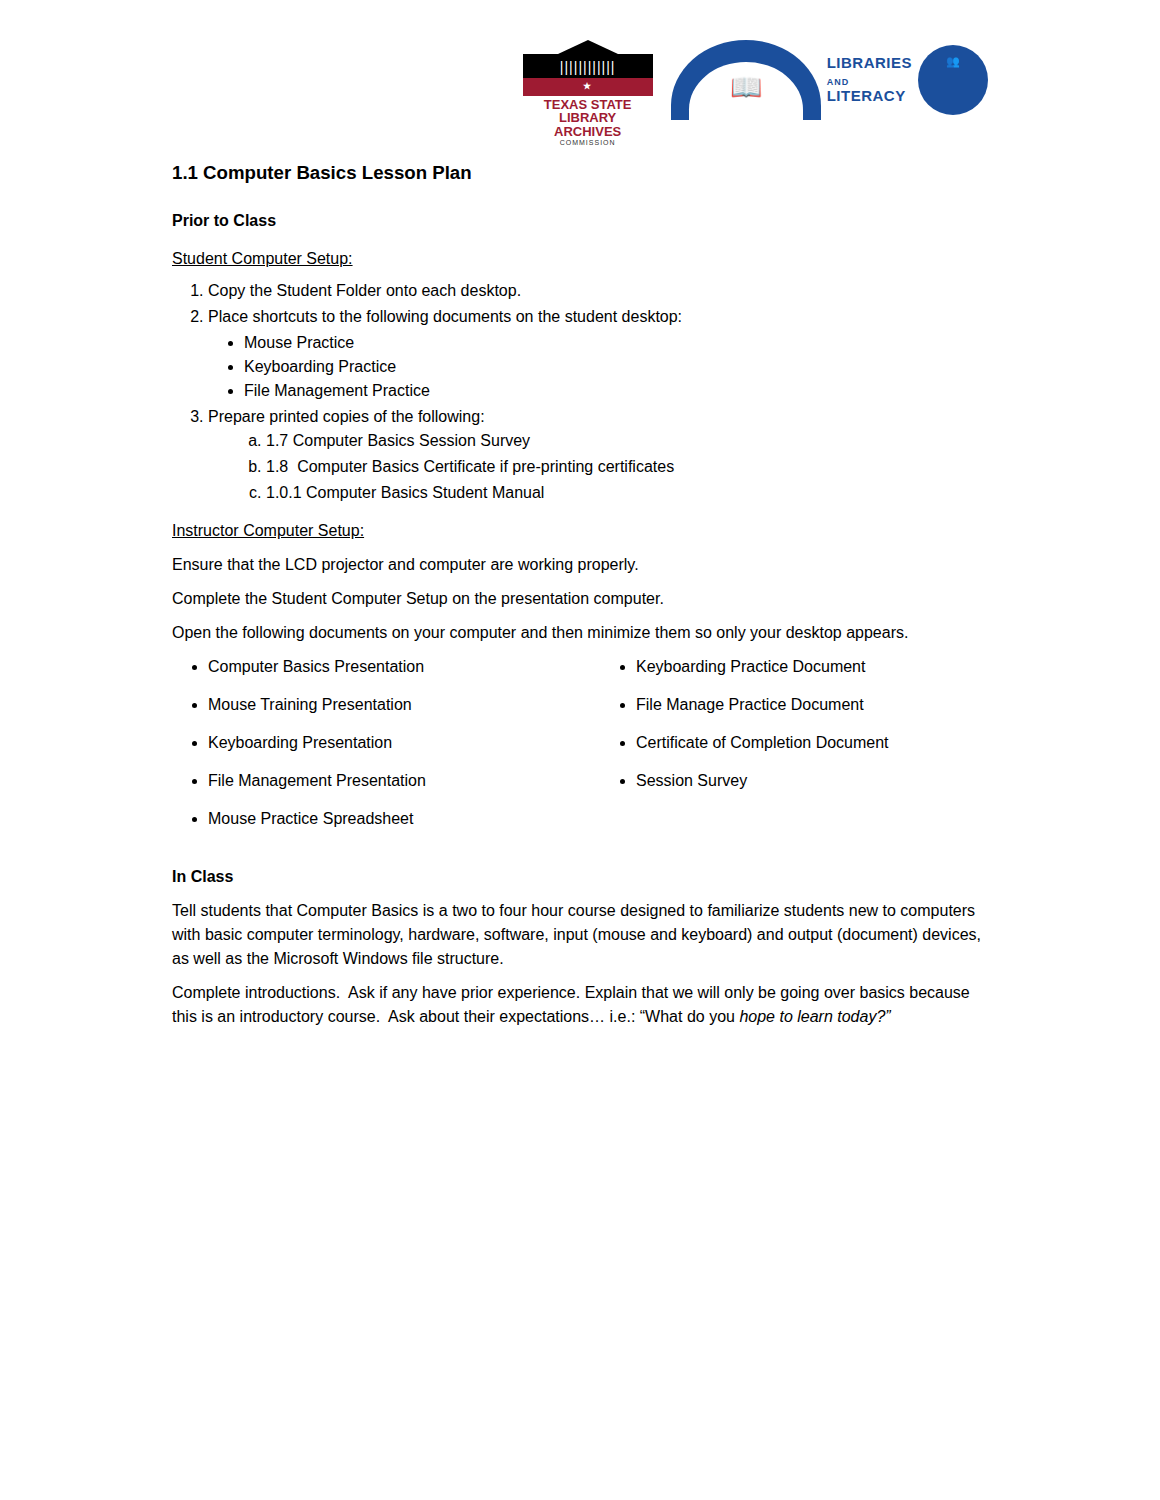||||||||||||
★
TEXAS STATE
LIBRARY
ARCHIVES
COMMISSION
📖
LIBRARIES
AND
LITERACY
👥
1.1 Computer Basics Lesson Plan
Prior to Class
Student Computer Setup:
Copy the Student Folder onto each desktop.
Place shortcuts to the following documents on the student desktop:
Mouse Practice
Keyboarding Practice
File Management Practice
Prepare printed copies of the following:
1.7 Computer Basics Session Survey
1.8 Computer Basics Certificate if pre-printing certificates
1.0.1 Computer Basics Student Manual
Instructor Computer Setup:
Ensure that the LCD projector and computer are working properly.
Complete the Student Computer Setup on the presentation computer.
Open the following documents on your computer and then minimize them so only your desktop appears.
Computer Basics Presentation
Mouse Training Presentation
Keyboarding Presentation
File Management Presentation
Mouse Practice Spreadsheet
Keyboarding Practice Document
File Manage Practice Document
Certificate of Completion Document
Session Survey
In Class
Tell students that Computer Basics is a two to four hour course designed to familiarize students new to computers with basic computer terminology, hardware, software, input (mouse and keyboard) and output (document) devices, as well as the Microsoft Windows file structure.
Complete introductions. Ask if any have prior experience. Explain that we will only be going over basics because this is an introductory course. Ask about their expectations… i.e.: “What do you hope to learn today?”